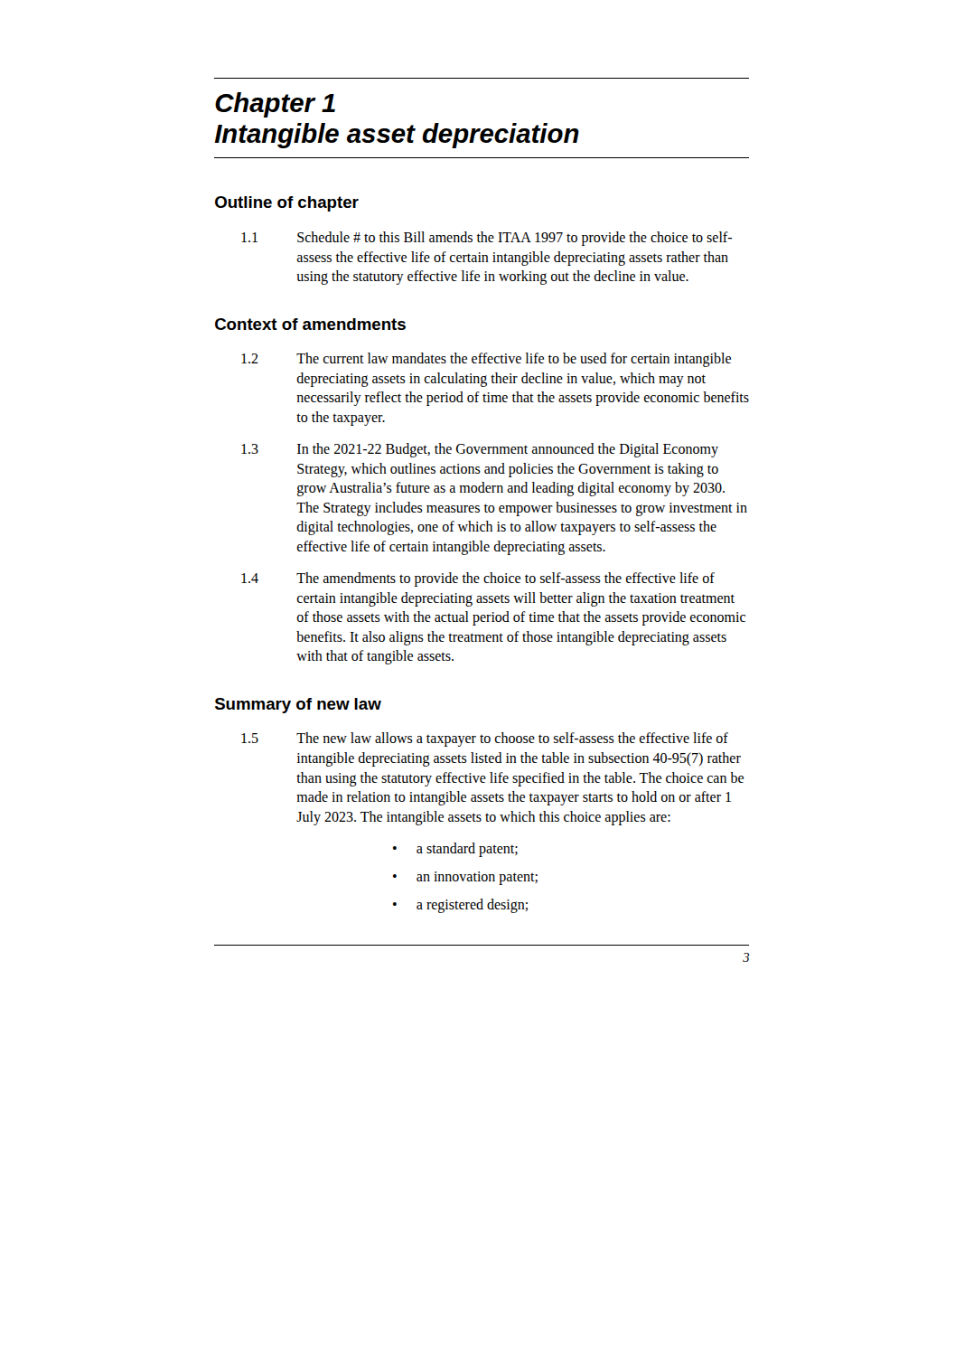Chapter 1Intangible asset depreciation
Outline of chapter
1.1 Schedule # to this Bill amends the ITAA 1997 to provide the choice to self-assess the effective life of certain intangible depreciating assets rather than using the statutory effective life in working out the decline in value.
Context of amendments
1.2 The current law mandates the effective life to be used for certain intangible depreciating assets in calculating their decline in value, which may not necessarily reflect the period of time that the assets provide economic benefits to the taxpayer.
1.3 In the 2021-22 Budget, the Government announced the Digital Economy Strategy, which outlines actions and policies the Government is taking to grow Australia’s future as a modern and leading digital economy by 2030. The Strategy includes measures to empower businesses to grow investment in digital technologies, one of which is to allow taxpayers to self-assess the effective life of certain intangible depreciating assets.
1.4 The amendments to provide the choice to self-assess the effective life of certain intangible depreciating assets will better align the taxation treatment of those assets with the actual period of time that the assets provide economic benefits. It also aligns the treatment of those intangible depreciating assets with that of tangible assets.
Summary of new law
1.5 The new law allows a taxpayer to choose to self-assess the effective life of intangible depreciating assets listed in the table in subsection 40-95(7) rather than using the statutory effective life specified in the table. The choice can be made in relation to intangible assets the taxpayer starts to hold on or after 1 July 2023. The intangible assets to which this choice applies are:
a standard patent;
an innovation patent;
a registered design;
3